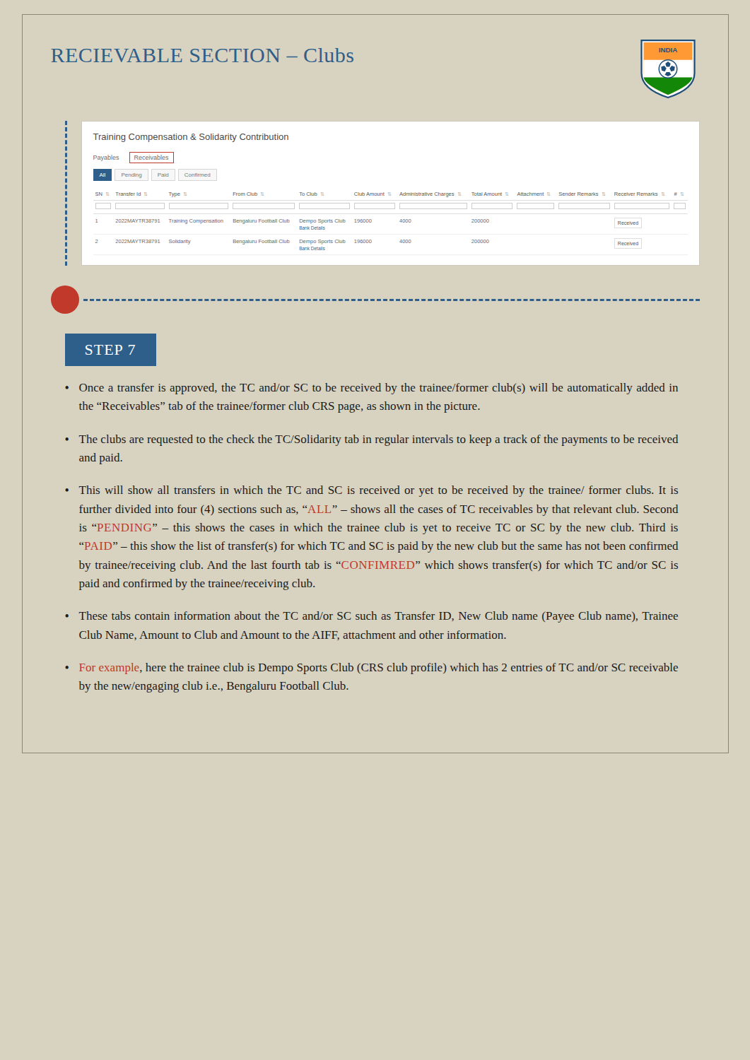RECIEVABLE SECTION – Clubs
INDIA
Training Compensation & Solidarity Contribution
Payables Receivables
All Pending Paid Confirmed
| SN ⇅ | Transfer Id ⇅ | Type ⇅ | From Club ⇅ | To Club ⇅ | Club Amount ⇅ | Administrative Charges ⇅ | Total Amount ⇅ | Attachment ⇅ | Sender Remarks ⇅ | Receiver Remarks ⇅ | # ⇅ |
| --- | --- | --- | --- | --- | --- | --- | --- | --- | --- | --- | --- |
| 1 | 2022MAYTR38791 | Training Compensation | Bengaluru Football Club | Dempo Sports Club Bank Details | 196000 | 4000 | 200000 | | | Received | |
| 2 | 2022MAYTR38791 | Solidarity | Bengaluru Football Club | Dempo Sports Club Bank Details | 196000 | 4000 | 200000 | | | Received | |
STEP 7
Once a transfer is approved, the TC and/or SC to be received by the trainee/former club(s) will be automatically added in the “Receivables” tab of the trainee/former club CRS page, as shown in the picture.
The clubs are requested to the check the TC/Solidarity tab in regular intervals to keep a track of the payments to be received and paid.
This will show all transfers in which the TC and SC is received or yet to be received by the trainee/ former clubs. It is further divided into four (4) sections such as, “ALL” – shows all the cases of TC receivables by that relevant club. Second is “PENDING” – this shows the cases in which the trainee club is yet to receive TC or SC by the new club. Third is “PAID” – this show the list of transfer(s) for which TC and SC is paid by the new club but the same has not been confirmed by trainee/receiving club. And the last fourth tab is “CONFIMRED” which shows transfer(s) for which TC and/or SC is paid and confirmed by the trainee/receiving club.
These tabs contain information about the TC and/or SC such as Transfer ID, New Club name (Payee Club name), Trainee Club Name, Amount to Club and Amount to the AIFF, attachment and other information.
For example, here the trainee club is Dempo Sports Club (CRS club profile) which has 2 entries of TC and/or SC receivable by the new/engaging club i.e., Bengaluru Football Club.